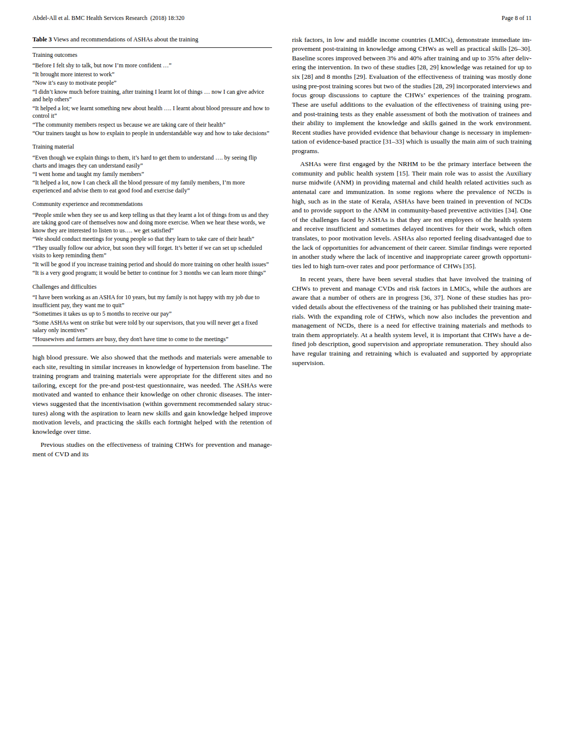Abdel-All et al. BMC Health Services Research (2018) 18:320
Page 8 of 11
Table 3 Views and recommendations of ASHAs about the training
| Training outcomes |
| “Before I felt shy to talk, but now I’m more confident …” “It brought more interest to work” “Now it’s easy to motivate people” “I didn’t know much before training, after training I learnt lot of things … now I can give advice and help others” “It helped a lot; we learnt something new about health …. I learnt about blood pressure and how to control it” “The community members respect us because we are taking care of their health” “Our trainers taught us how to explain to people in understandable way and how to take decisions” |
| Training material |
| “Even though we explain things to them, it’s hard to get them to understand …. by seeing flip charts and images they can understand easily” “I went home and taught my family members” “It helped a lot, now I can check all the blood pressure of my family members, I’m more experienced and advise them to eat good food and exercise daily” |
| Community experience and recommendations |
| “People smile when they see us and keep telling us that they learnt a lot of things from us and they are taking good care of themselves now and doing more exercise. When we hear these words, we know they are interested to listen to us…. we get satisfied” “We should conduct meetings for young people so that they learn to take care of their heath” “They usually follow our advice, but soon they will forget. It’s better if we can set up scheduled visits to keep reminding them” “It will be good if you increase training period and should do more training on other health issues” “It is a very good program; it would be better to continue for 3 months we can learn more things” |
| Challenges and difficulties |
| “I have been working as an ASHA for 10 years, but my family is not happy with my job due to insufficient pay, they want me to quit” “Sometimes it takes us up to 5 months to receive our pay” “Some ASHAs went on strike but were told by our supervisors, that you will never get a fixed salary only incentives” “Housewives and farmers are busy, they don't have time to come to the meetings” |
high blood pressure. We also showed that the methods and materials were amenable to each site, resulting in similar increases in knowledge of hypertension from baseline. The training program and training materials were appropriate for the different sites and no tailoring, except for the pre-and post-test questionnaire, was needed. The ASHAs were motivated and wanted to enhance their knowledge on other chronic diseases. The interviews suggested that the incentivisation (within government recommended salary structures) along with the aspiration to learn new skills and gain knowledge helped improve motivation levels, and practicing the skills each fortnight helped with the retention of knowledge over time.
Previous studies on the effectiveness of training CHWs for prevention and management of CVD and its
risk factors, in low and middle income countries (LMICs), demonstrate immediate improvement post-training in knowledge among CHWs as well as practical skills [26–30]. Baseline scores improved between 3% and 40% after training and up to 35% after delivering the intervention. In two of these studies [28, 29] knowledge was retained for up to six [28] and 8 months [29]. Evaluation of the effectiveness of training was mostly done using pre-post training scores but two of the studies [28, 29] incorporated interviews and focus group discussions to capture the CHWs’ experiences of the training program. These are useful additions to the evaluation of the effectiveness of training using pre- and post-training tests as they enable assessment of both the motivation of trainees and their ability to implement the knowledge and skills gained in the work environment. Recent studies have provided evidence that behaviour change is necessary in implementation of evidence-based practice [31–33] which is usually the main aim of such training programs.
ASHAs were first engaged by the NRHM to be the primary interface between the community and public health system [15]. Their main role was to assist the Auxiliary nurse midwife (ANM) in providing maternal and child health related activities such as antenatal care and immunization. In some regions where the prevalence of NCDs is high, such as in the state of Kerala, ASHAs have been trained in prevention of NCDs and to provide support to the ANM in community-based preventive activities [34]. One of the challenges faced by ASHAs is that they are not employees of the health system and receive insufficient and sometimes delayed incentives for their work, which often translates, to poor motivation levels. ASHAs also reported feeling disadvantaged due to the lack of opportunities for advancement of their career. Similar findings were reported in another study where the lack of incentive and inappropriate career growth opportunities led to high turn-over rates and poor performance of CHWs [35].
In recent years, there have been several studies that have involved the training of CHWs to prevent and manage CVDs and risk factors in LMICs, while the authors are aware that a number of others are in progress [36, 37]. None of these studies has provided details about the effectiveness of the training or has published their training materials. With the expanding role of CHWs, which now also includes the prevention and management of NCDs, there is a need for effective training materials and methods to train them appropriately. At a health system level, it is important that CHWs have a defined job description, good supervision and appropriate remuneration. They should also have regular training and retraining which is evaluated and supported by appropriate supervision.